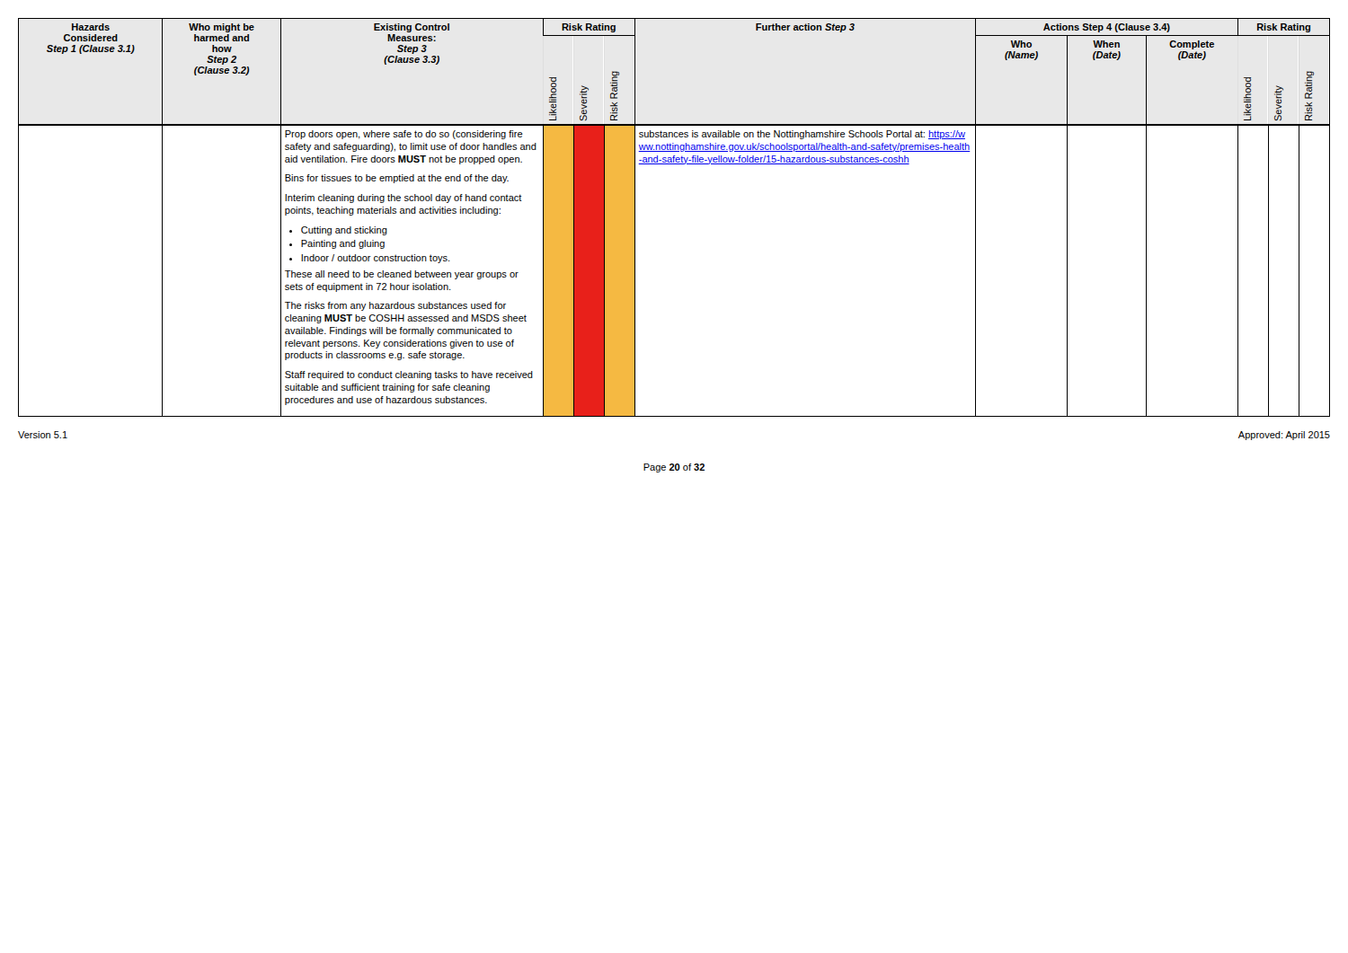| Hazards Considered Step 1 (Clause 3.1) | Who might be harmed and how Step 2 (Clause 3.2) | Existing Control Measures: Step 3 (Clause 3.3) | Risk Rating | Further action Step 3 | Actions Step 4 (Clause 3.4) | Risk Rating |
| --- | --- | --- | --- | --- | --- | --- |
| Likelihood | Severity | Risk Rating | Who (Name) | When (Date) | Complete (Date) | Likelihood | Severity | Risk Rating |
| | | Prop doors open, where safe to do so (considering fire safety and safeguarding), to limit use of door handles and aid ventilation. Fire doors MUST not be propped open. Bins for tissues to be emptied at the end of the day. Interim cleaning during the school day of hand contact points, teaching materials and activities including: Cutting and sticking Painting and gluing Indoor / outdoor construction toys. These all need to be cleaned between year groups or sets of equipment in 72 hour isolation. The risks from any hazardous substances used for cleaning MUST be COSHH assessed and MSDS sheet available. Findings will be formally communicated to relevant persons. Key considerations given to use of products in classrooms e.g. safe storage. Staff required to conduct cleaning tasks to have received suitable and sufficient training for safe cleaning procedures and use of hazardous substances. | | | | substances is available on the Nottinghamshire Schools Portal at: https://www.nottinghamshire.gov.uk/schoolsportal/health-and-safety/premises-health-and-safety-file-yellow-folder/15-hazardous-substances-coshh | | | | | | |
Version 5.1 Approved: April 2015
Page 20 of 32